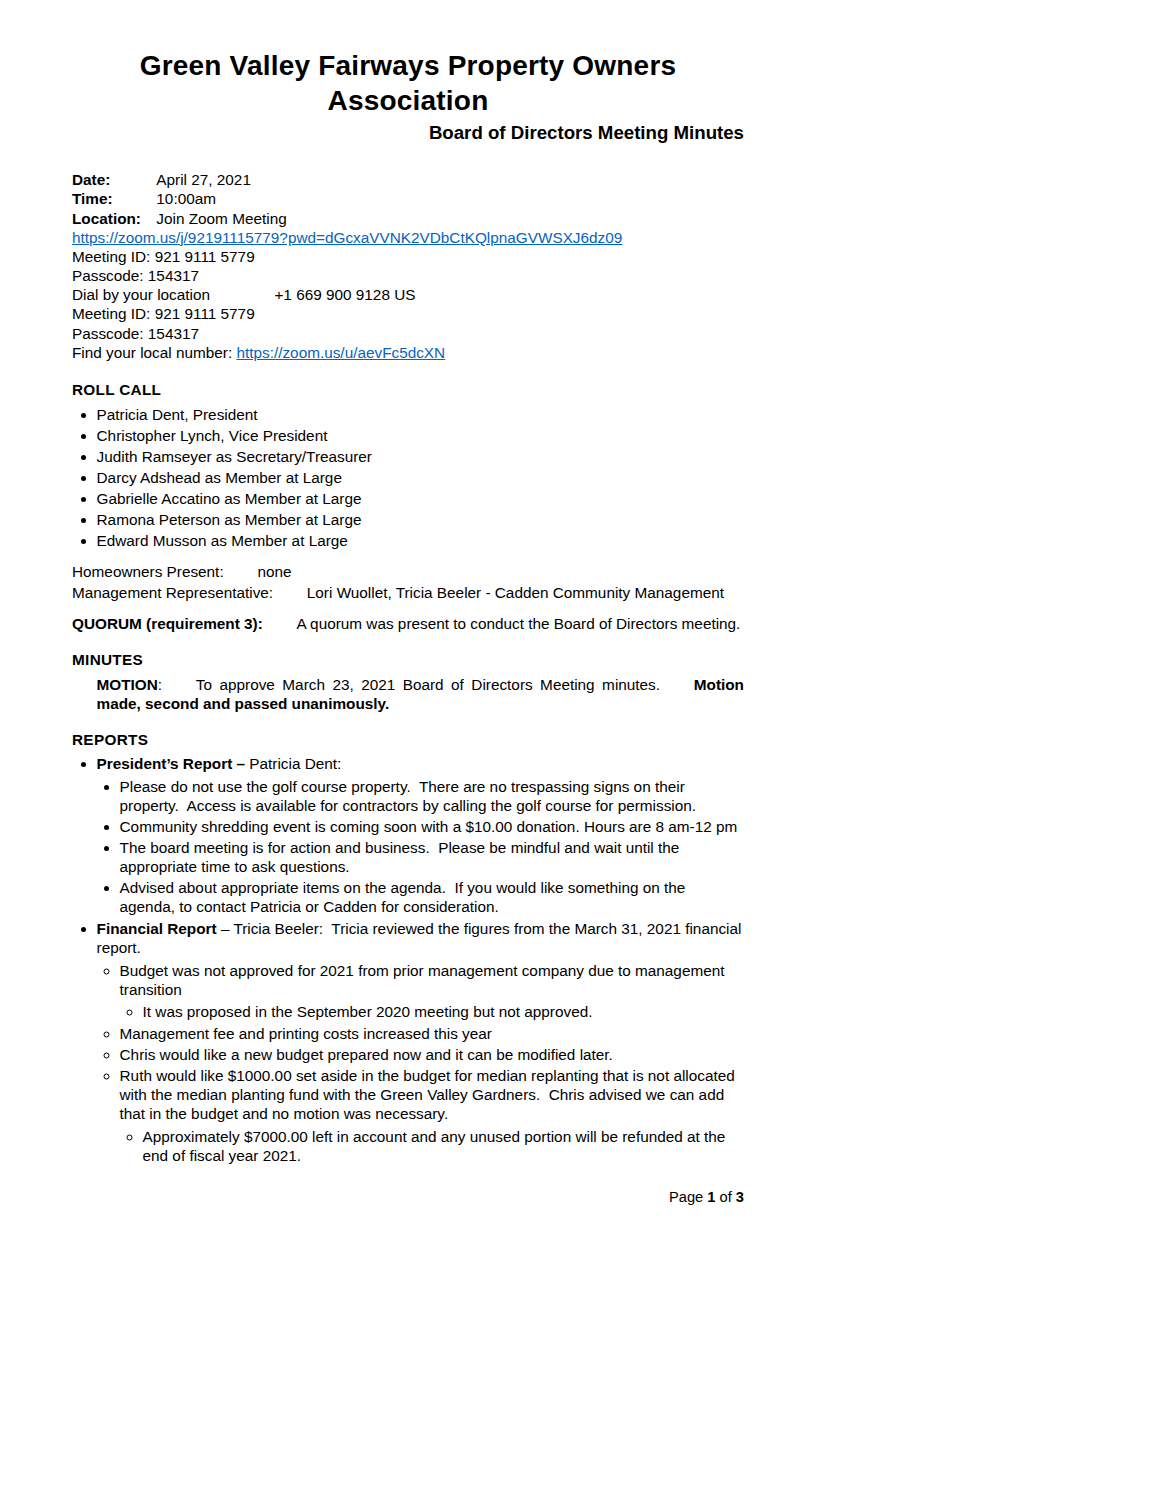Green Valley Fairways Property Owners Association
Board of Directors Meeting Minutes
Date: April 27, 2021
Time: 10:00am
Location: Join Zoom Meeting
https://zoom.us/j/92191115779?pwd=dGcxaVVNK2VDbCtKQlpnaGVWSXJ6dz09
Meeting ID: 921 9111 5779
Passcode: 154317
Dial by your location +1 669 900 9128 US
Meeting ID: 921 9111 5779
Passcode: 154317
Find your local number: https://zoom.us/u/aevFc5dcXN
ROLL CALL
Patricia Dent, President
Christopher Lynch, Vice President
Judith Ramseyer as Secretary/Treasurer
Darcy Adshead as Member at Large
Gabrielle Accatino as Member at Large
Ramona Peterson as Member at Large
Edward Musson as Member at Large
Homeowners Present: none
Management Representative: Lori Wuollet, Tricia Beeler - Cadden Community Management
QUORUM (requirement 3): A quorum was present to conduct the Board of Directors meeting.
MINUTES
MOTION: To approve March 23, 2021 Board of Directors Meeting minutes. Motion made, second and passed unanimously.
REPORTS
President’s Report – Patricia Dent:
Please do not use the golf course property. There are no trespassing signs on their property. Access is available for contractors by calling the golf course for permission.
Community shredding event is coming soon with a $10.00 donation. Hours are 8 am-12 pm
The board meeting is for action and business. Please be mindful and wait until the appropriate time to ask questions.
Advised about appropriate items on the agenda. If you would like something on the agenda, to contact Patricia or Cadden for consideration.
Financial Report – Tricia Beeler: Tricia reviewed the figures from the March 31, 2021 financial report.
Budget was not approved for 2021 from prior management company due to management transition
It was proposed in the September 2020 meeting but not approved.
Management fee and printing costs increased this year
Chris would like a new budget prepared now and it can be modified later.
Ruth would like $1000.00 set aside in the budget for median replanting that is not allocated with the median planting fund with the Green Valley Gardners. Chris advised we can add that in the budget and no motion was necessary.
Approximately $7000.00 left in account and any unused portion will be refunded at the end of fiscal year 2021.
Page 1 of 3